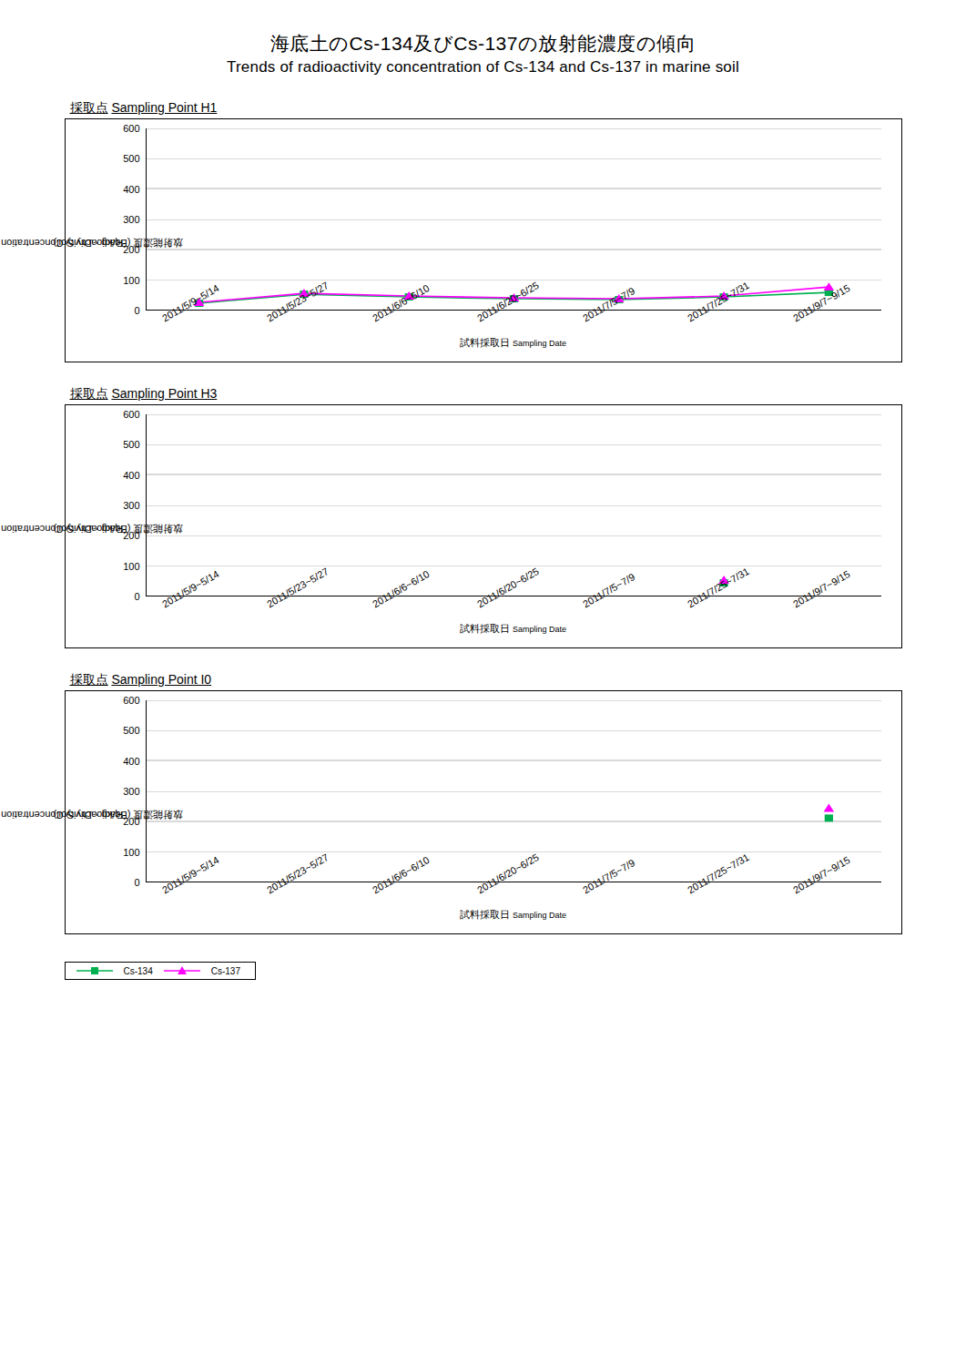海底土のCs-134及びCs-137の放射能濃度の傾向
Trends of radioactivity concentration of Cs-134 and Cs-137 in marine soil
採取点 Sampling Point H1
放射能濃度　Radioactivity Concentration (Bq/kg・Dry Soil)
600
500
400
300
200
100
0
2011/5/9~5/14
2011/5/23~5/27
2011/6/6~6/10
2011/6/20~6/25
2011/7/5~7/9
2011/7/25~7/31
2011/9/7~9/15
試料採取日 Sampling Date
採取点 Sampling Point H3
放射能濃度　Radioactivity Concentration (Bq/kg・Dry Soil)
600
500
400
300
200
100
0
2011/5/9~5/14
2011/5/23~5/27
2011/6/6~6/10
2011/6/20~6/25
2011/7/5~7/9
2011/7/25~7/31
2011/9/7~9/15
試料採取日 Sampling Date
採取点 Sampling Point I0
放射能濃度　Radioactivity Concentration (Bq/kg・Dry Soil)
600
500
400
300
200
100
0
2011/5/9~5/14
2011/5/23~5/27
2011/6/6~6/10
2011/6/20~6/25
2011/7/5~7/9
2011/7/25~7/31
2011/9/7~9/15
試料採取日 Sampling Date
| | Cs-134 | | Cs-137 |